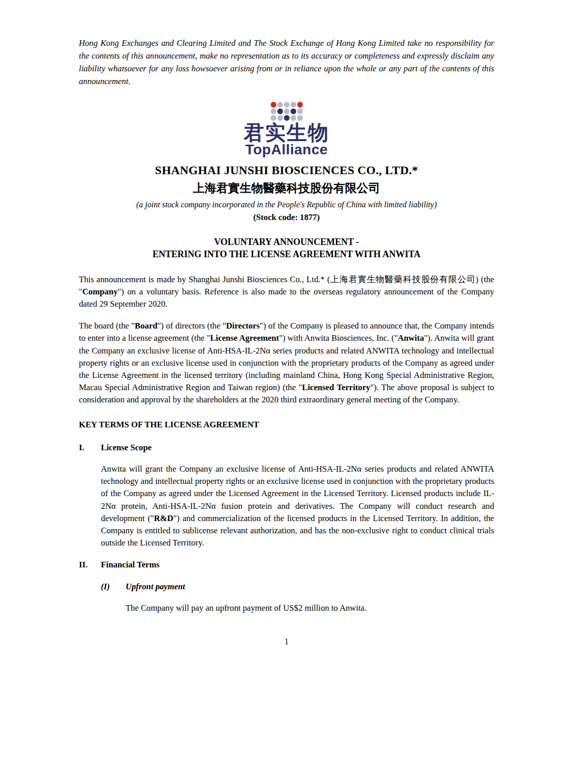Hong Kong Exchanges and Clearing Limited and The Stock Exchange of Hong Kong Limited take no responsibility for the contents of this announcement, make no representation as to its accuracy or completeness and expressly disclaim any liability whatsoever for any loss howsoever arising from or in reliance upon the whole or any part of the contents of this announcement.
君实生物
TopAlliance
SHANGHAI JUNSHI BIOSCIENCES CO., LTD.*
上海君實生物醫藥科技股份有限公司
(a joint stock company incorporated in the People's Republic of China with limited liability)
(Stock code: 1877)
VOLUNTARY ANNOUNCEMENT -
ENTERING INTO THE LICENSE AGREEMENT WITH ANWITA
This announcement is made by Shanghai Junshi Biosciences Co., Ltd.* (上海君實生物醫藥科技股份有限公司) (the "Company") on a voluntary basis. Reference is also made to the overseas regulatory announcement of the Company dated 29 September 2020.
The board (the "Board") of directors (the "Directors") of the Company is pleased to announce that, the Company intends to enter into a license agreement (the "License Agreement") with Anwita Biosciences, Inc. ("Anwita"). Anwita will grant the Company an exclusive license of Anti-HSA-IL-2Nα series products and related ANWITA technology and intellectual property rights or an exclusive license used in conjunction with the proprietary products of the Company as agreed under the License Agreement in the licensed territory (including mainland China, Hong Kong Special Administrative Region, Macau Special Administrative Region and Taiwan region) (the "Licensed Territory"). The above proposal is subject to consideration and approval by the shareholders at the 2020 third extraordinary general meeting of the Company.
Key Terms of the License Agreement
I.
License Scope
Anwita will grant the Company an exclusive license of Anti-HSA-IL-2Nα series products and related ANWITA technology and intellectual property rights or an exclusive license used in conjunction with the proprietary products of the Company as agreed under the Licensed Agreement in the Licensed Territory. Licensed products include IL-2Nα protein, Anti-HSA-IL-2Nα fusion protein and derivatives. The Company will conduct research and development ("R&D") and commercialization of the licensed products in the Licensed Territory. In addition, the Company is entitled to sublicense relevant authorization, and has the non-exclusive right to conduct clinical trials outside the Licensed Territory.
II.
Financial Terms
(I)
Upfront payment
The Company will pay an upfront payment of US$2 million to Anwita.
1